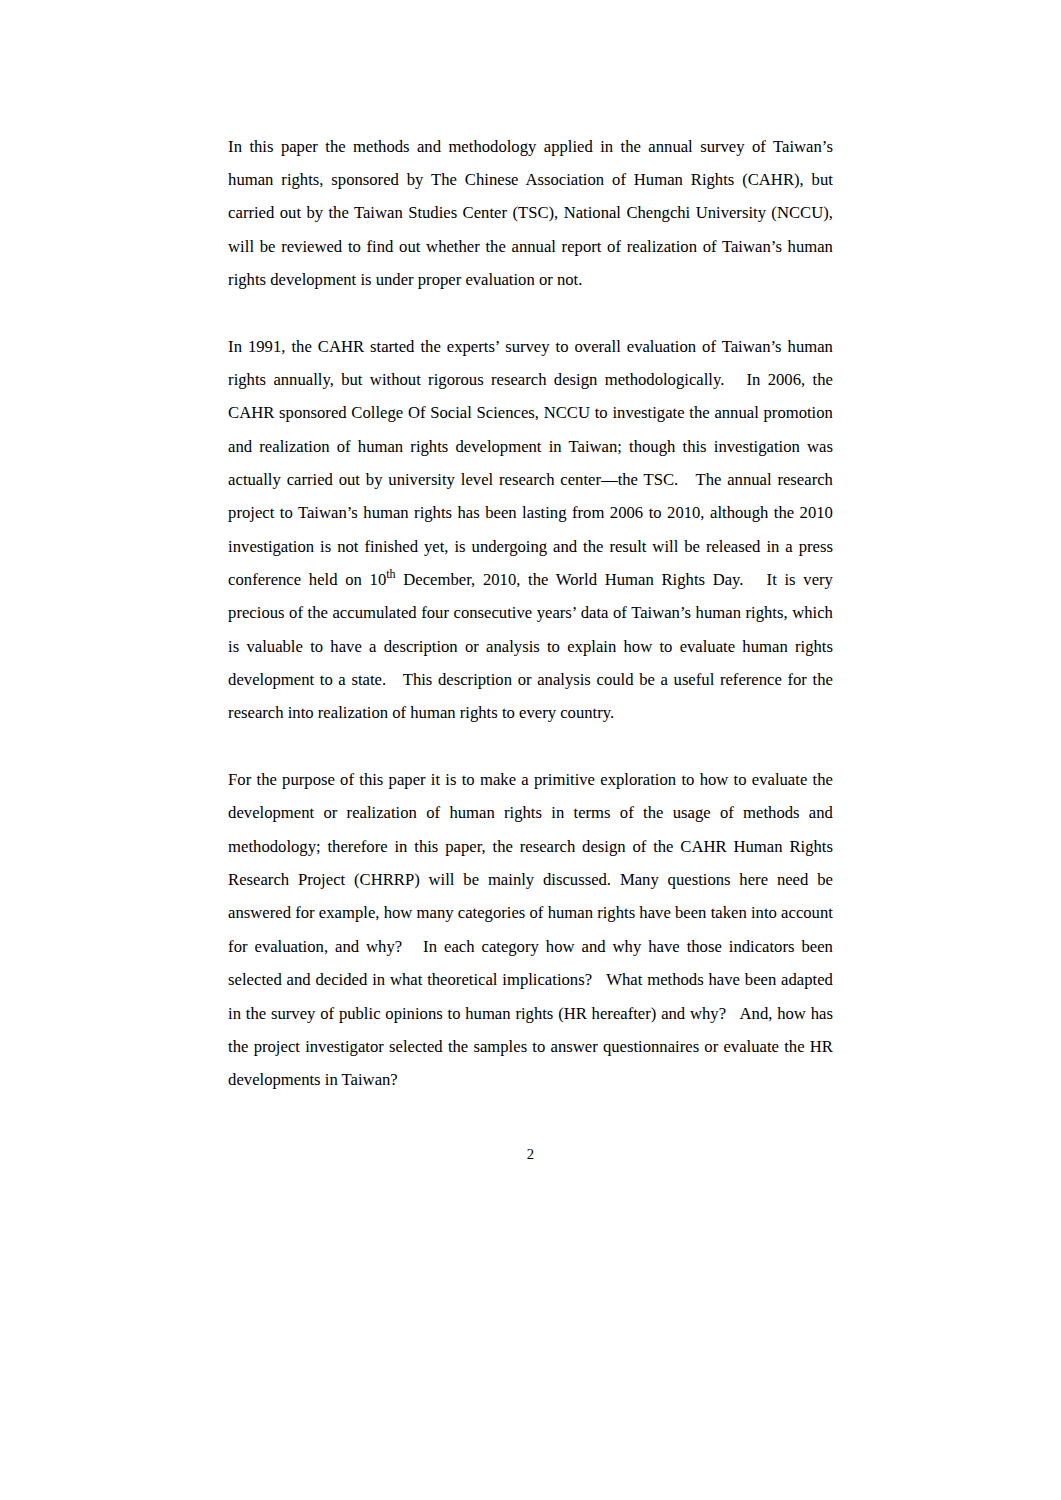In this paper the methods and methodology applied in the annual survey of Taiwan’s human rights, sponsored by The Chinese Association of Human Rights (CAHR), but carried out by the Taiwan Studies Center (TSC), National Chengchi University (NCCU), will be reviewed to find out whether the annual report of realization of Taiwan’s human rights development is under proper evaluation or not.
In 1991, the CAHR started the experts’ survey to overall evaluation of Taiwan’s human rights annually, but without rigorous research design methodologically. In 2006, the CAHR sponsored College Of Social Sciences, NCCU to investigate the annual promotion and realization of human rights development in Taiwan; though this investigation was actually carried out by university level research center—the TSC. The annual research project to Taiwan’s human rights has been lasting from 2006 to 2010, although the 2010 investigation is not finished yet, is undergoing and the result will be released in a press conference held on 10th December, 2010, the World Human Rights Day. It is very precious of the accumulated four consecutive years’ data of Taiwan’s human rights, which is valuable to have a description or analysis to explain how to evaluate human rights development to a state. This description or analysis could be a useful reference for the research into realization of human rights to every country.
For the purpose of this paper it is to make a primitive exploration to how to evaluate the development or realization of human rights in terms of the usage of methods and methodology; therefore in this paper, the research design of the CAHR Human Rights Research Project (CHRRP) will be mainly discussed. Many questions here need be answered for example, how many categories of human rights have been taken into account for evaluation, and why? In each category how and why have those indicators been selected and decided in what theoretical implications? What methods have been adapted in the survey of public opinions to human rights (HR hereafter) and why? And, how has the project investigator selected the samples to answer questionnaires or evaluate the HR developments in Taiwan?
2